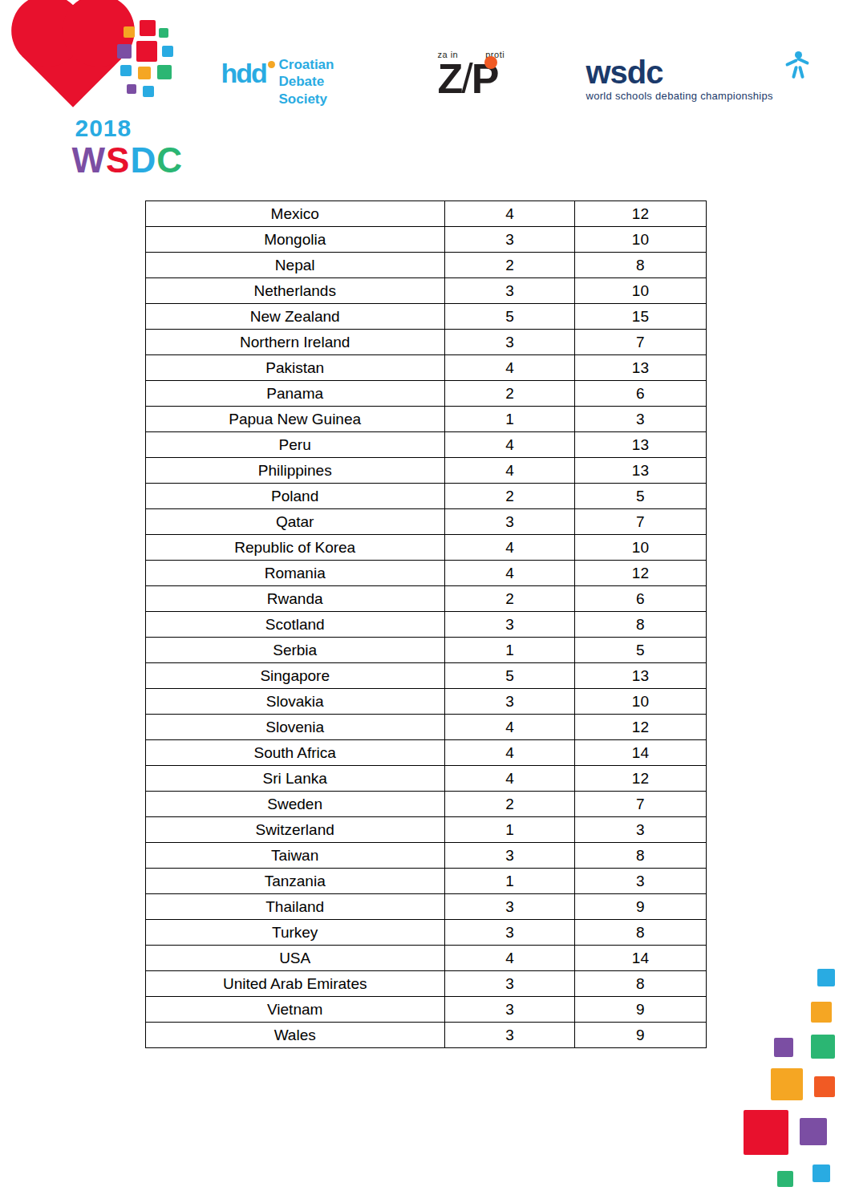2018
WSDC
hdd
Croatian
Debate
Society
za inproti
Z/P
wsdc
world schools debating championships
| Mexico | 4 | 12 |
| Mongolia | 3 | 10 |
| Nepal | 2 | 8 |
| Netherlands | 3 | 10 |
| New Zealand | 5 | 15 |
| Northern Ireland | 3 | 7 |
| Pakistan | 4 | 13 |
| Panama | 2 | 6 |
| Papua New Guinea | 1 | 3 |
| Peru | 4 | 13 |
| Philippines | 4 | 13 |
| Poland | 2 | 5 |
| Qatar | 3 | 7 |
| Republic of Korea | 4 | 10 |
| Romania | 4 | 12 |
| Rwanda | 2 | 6 |
| Scotland | 3 | 8 |
| Serbia | 1 | 5 |
| Singapore | 5 | 13 |
| Slovakia | 3 | 10 |
| Slovenia | 4 | 12 |
| South Africa | 4 | 14 |
| Sri Lanka | 4 | 12 |
| Sweden | 2 | 7 |
| Switzerland | 1 | 3 |
| Taiwan | 3 | 8 |
| Tanzania | 1 | 3 |
| Thailand | 3 | 9 |
| Turkey | 3 | 8 |
| USA | 4 | 14 |
| United Arab Emirates | 3 | 8 |
| Vietnam | 3 | 9 |
| Wales | 3 | 9 |